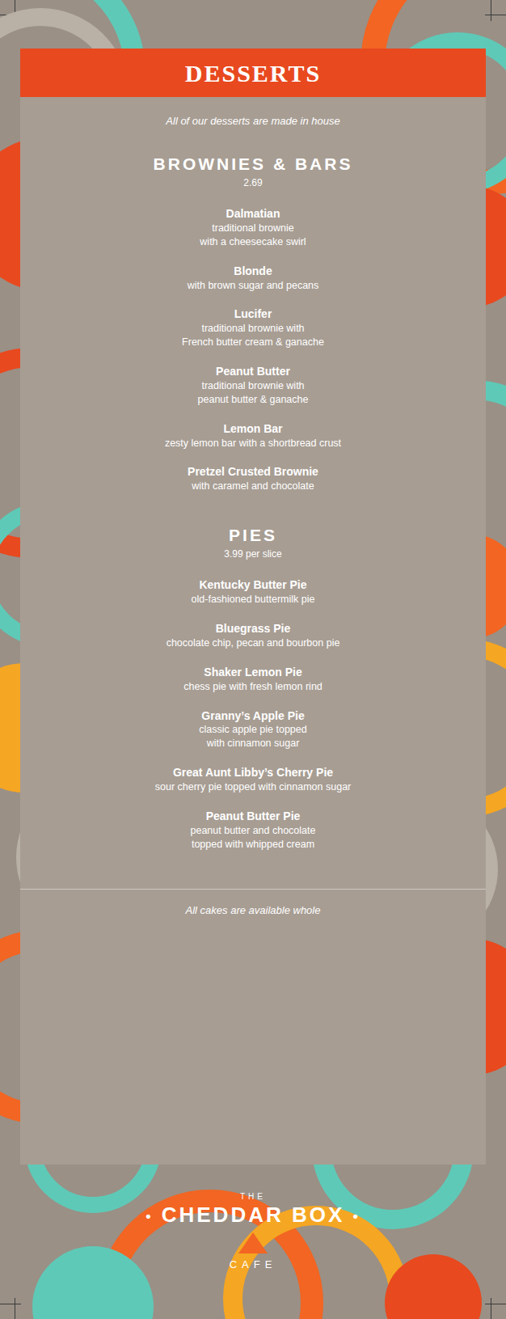DESSERTS
All of our desserts are made in house
BROWNIES & BARS
2.69
Dalmatian traditional brownie
with a cheesecake swirl
Blonde with brown sugar and pecans
Lucifer traditional brownie with
French butter cream & ganache
Peanut Butter traditional brownie with
peanut butter & ganache
Lemon Bar zesty lemon bar with a shortbread crust
Pretzel Crusted Brownie with caramel and chocolate
PIES
3.99 per slice
Kentucky Butter Pie old-fashioned buttermilk pie
Bluegrass Pie chocolate chip, pecan and bourbon pie
Shaker Lemon Pie chess pie with fresh lemon rind
Granny’s Apple Pie classic apple pie topped
with cinnamon sugar
Great Aunt Libby’s Cherry Pie sour cherry pie topped with cinnamon sugar
Peanut Butter Pie peanut butter and chocolate
topped with whipped cream
All cakes are available whole
THE
• CHEDDAR BOX •
CAFE